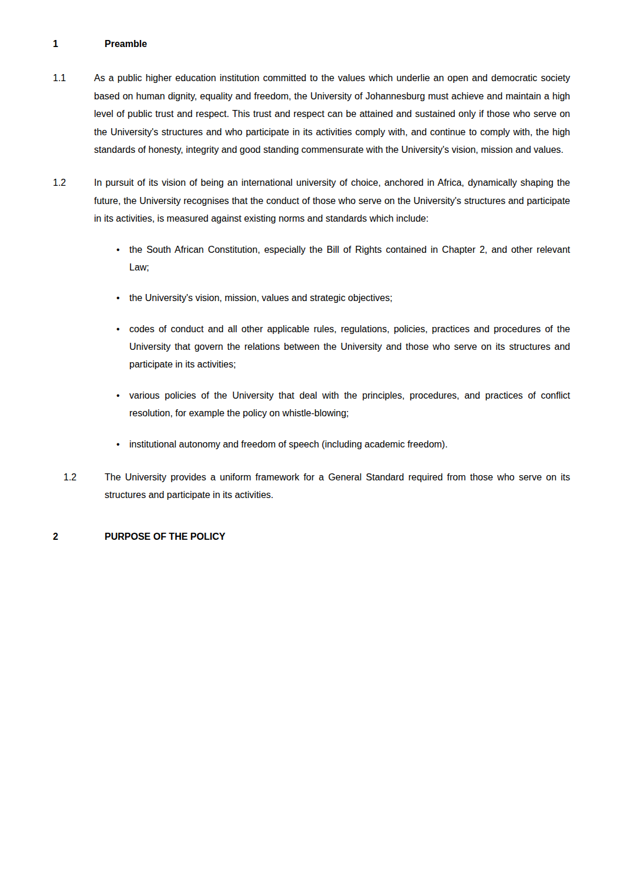1 Preamble
1.1
As a public higher education institution committed to the values which underlie an open and democratic society based on human dignity, equality and freedom, the University of Johannesburg must achieve and maintain a high level of public trust and respect. This trust and respect can be attained and sustained only if those who serve on the University's structures and who participate in its activities comply with, and continue to comply with, the high standards of honesty, integrity and good standing commensurate with the University's vision, mission and values.
1.2
In pursuit of its vision of being an international university of choice, anchored in Africa, dynamically shaping the future, the University recognises that the conduct of those who serve on the University's structures and participate in its activities, is measured against existing norms and standards which include:
the South African Constitution, especially the Bill of Rights contained in Chapter 2, and other relevant Law;
the University's vision, mission, values and strategic objectives;
codes of conduct and all other applicable rules, regulations, policies, practices and procedures of the University that govern the relations between the University and those who serve on its structures and participate in its activities;
various policies of the University that deal with the principles, procedures, and practices of conflict resolution, for example the policy on whistle-blowing;
institutional autonomy and freedom of speech (including academic freedom).
1.2
The University provides a uniform framework for a General Standard required from those who serve on its structures and participate in its activities.
2 Purpose of the Policy